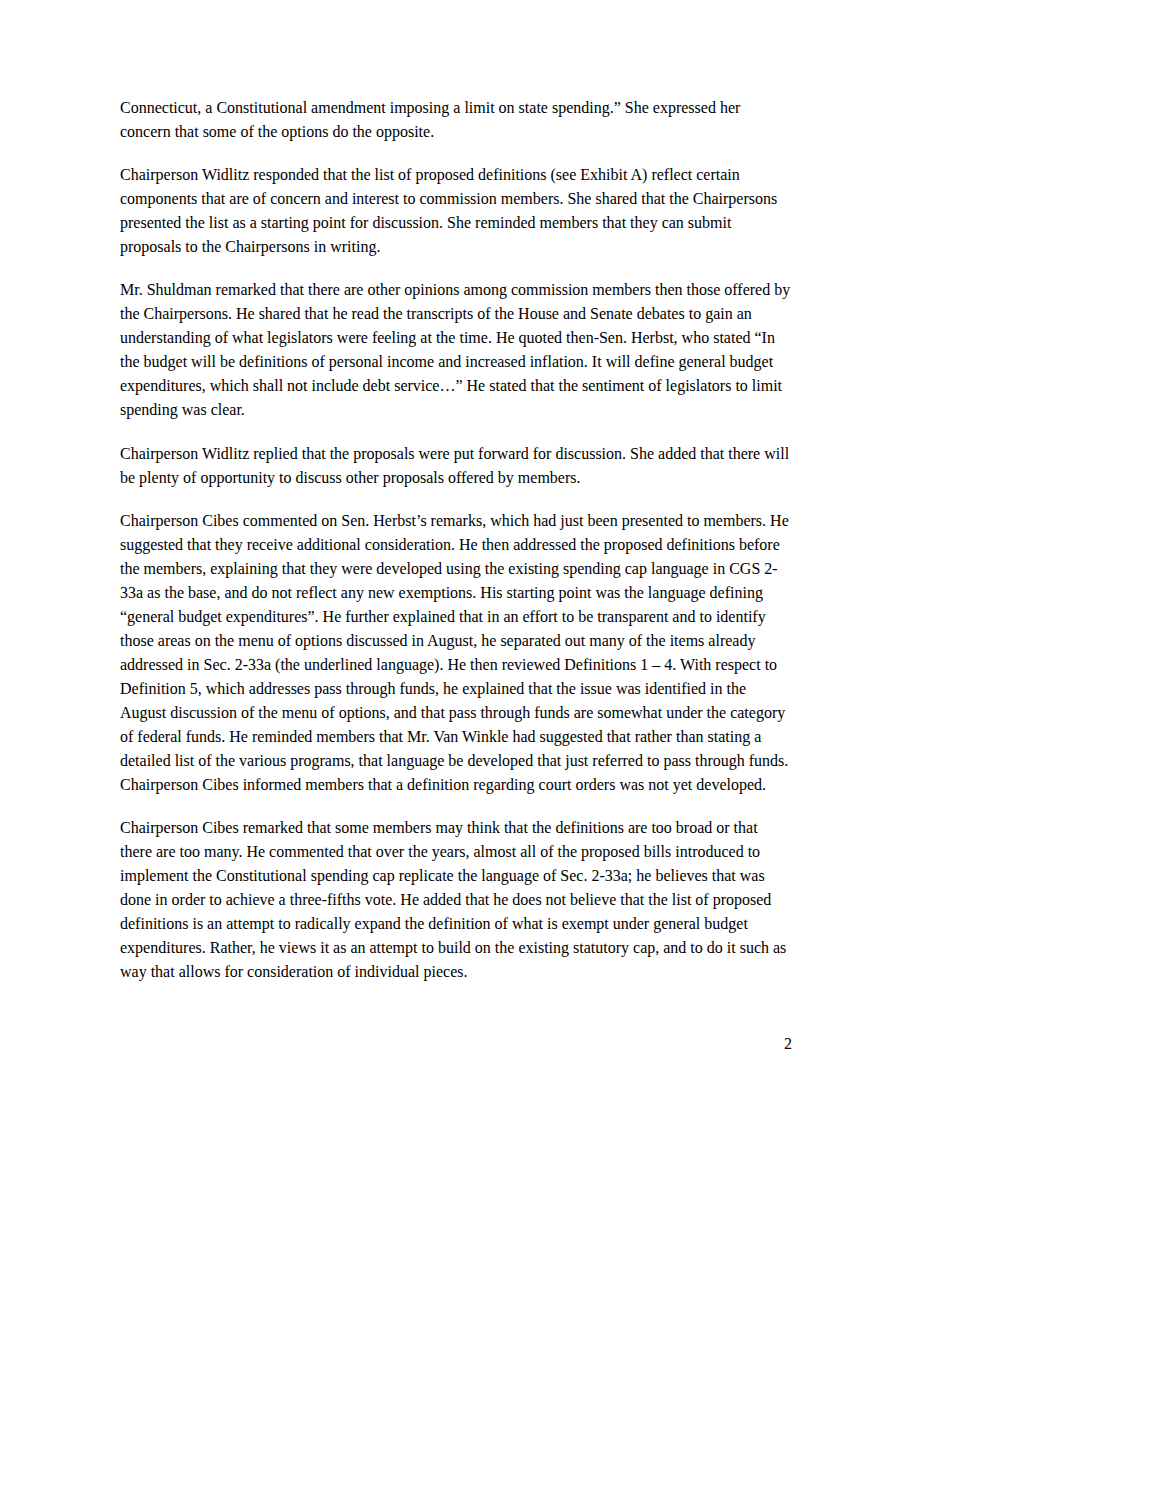Connecticut, a Constitutional amendment imposing a limit on state spending.” She expressed her concern that some of the options do the opposite.
Chairperson Widlitz responded that the list of proposed definitions (see Exhibit A) reflect certain components that are of concern and interest to commission members. She shared that the Chairpersons presented the list as a starting point for discussion. She reminded members that they can submit proposals to the Chairpersons in writing.
Mr. Shuldman remarked that there are other opinions among commission members then those offered by the Chairpersons. He shared that he read the transcripts of the House and Senate debates to gain an understanding of what legislators were feeling at the time. He quoted then-Sen. Herbst, who stated “In the budget will be definitions of personal income and increased inflation. It will define general budget expenditures, which shall not include debt service…” He stated that the sentiment of legislators to limit spending was clear.
Chairperson Widlitz replied that the proposals were put forward for discussion. She added that there will be plenty of opportunity to discuss other proposals offered by members.
Chairperson Cibes commented on Sen. Herbst’s remarks, which had just been presented to members. He suggested that they receive additional consideration. He then addressed the proposed definitions before the members, explaining that they were developed using the existing spending cap language in CGS 2-33a as the base, and do not reflect any new exemptions. His starting point was the language defining “general budget expenditures”. He further explained that in an effort to be transparent and to identify those areas on the menu of options discussed in August, he separated out many of the items already addressed in Sec. 2-33a (the underlined language). He then reviewed Definitions 1 – 4. With respect to Definition 5, which addresses pass through funds, he explained that the issue was identified in the August discussion of the menu of options, and that pass through funds are somewhat under the category of federal funds. He reminded members that Mr. Van Winkle had suggested that rather than stating a detailed list of the various programs, that language be developed that just referred to pass through funds. Chairperson Cibes informed members that a definition regarding court orders was not yet developed.
Chairperson Cibes remarked that some members may think that the definitions are too broad or that there are too many. He commented that over the years, almost all of the proposed bills introduced to implement the Constitutional spending cap replicate the language of Sec. 2-33a; he believes that was done in order to achieve a three-fifths vote. He added that he does not believe that the list of proposed definitions is an attempt to radically expand the definition of what is exempt under general budget expenditures. Rather, he views it as an attempt to build on the existing statutory cap, and to do it such as way that allows for consideration of individual pieces.
2